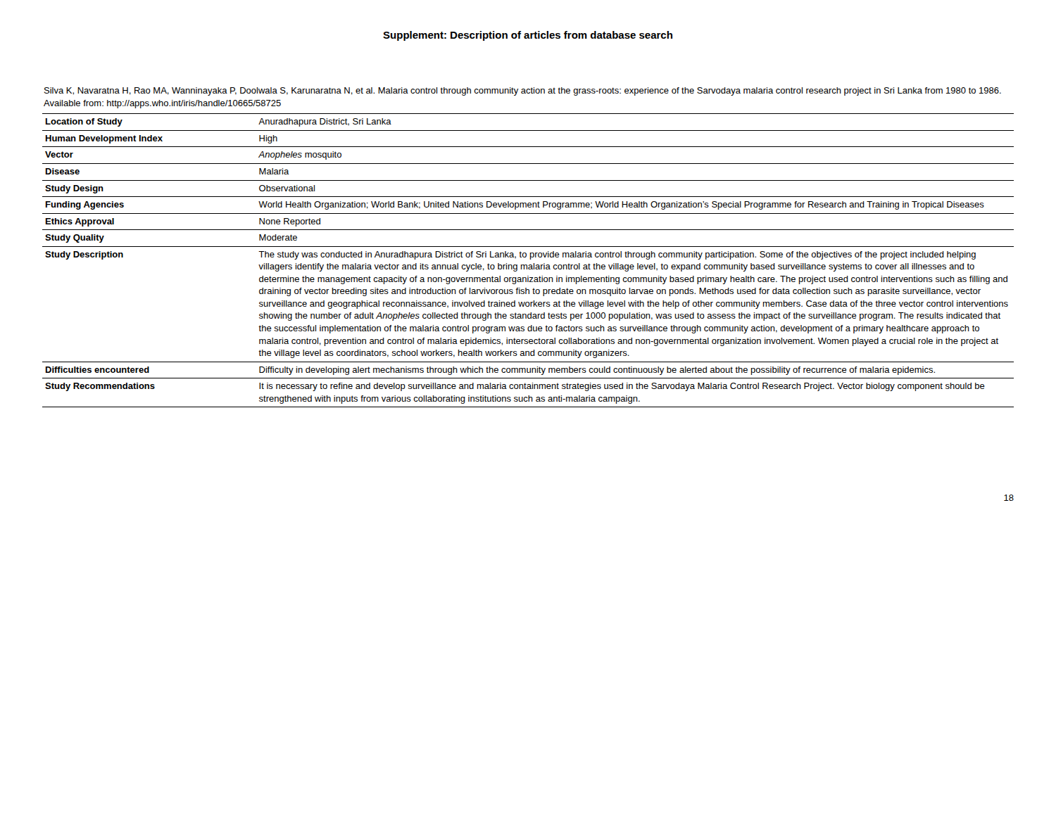Supplement: Description of articles from database search
Silva K, Navaratna H, Rao MA, Wanninayaka P, Doolwala S, Karunaratna N, et al. Malaria control through community action at the grass-roots: experience of the Sarvodaya malaria control research project in Sri Lanka from 1980 to 1986. Available from: http://apps.who.int/iris/handle/10665/58725
| Location of Study | Anuradhapura District, Sri Lanka |
| Human Development Index | High |
| Vector | Anopheles mosquito |
| Disease | Malaria |
| Study Design | Observational |
| Funding Agencies | World Health Organization; World Bank; United Nations Development Programme; World Health Organization’s Special Programme for Research and Training in Tropical Diseases |
| Ethics Approval | None Reported |
| Study Quality | Moderate |
| Study Description | The study was conducted in Anuradhapura District of Sri Lanka, to provide malaria control through community participation. Some of the objectives of the project included helping villagers identify the malaria vector and its annual cycle, to bring malaria control at the village level, to expand community based surveillance systems to cover all illnesses and to determine the management capacity of a non-governmental organization in implementing community based primary health care. The project used control interventions such as filling and draining of vector breeding sites and introduction of larvivorous fish to predate on mosquito larvae on ponds. Methods used for data collection such as parasite surveillance, vector surveillance and geographical reconnaissance, involved trained workers at the village level with the help of other community members. Case data of the three vector control interventions showing the number of adult Anopheles collected through the standard tests per 1000 population, was used to assess the impact of the surveillance program. The results indicated that the successful implementation of the malaria control program was due to factors such as surveillance through community action, development of a primary healthcare approach to malaria control, prevention and control of malaria epidemics, intersectoral collaborations and non-governmental organization involvement. Women played a crucial role in the project at the village level as coordinators, school workers, health workers and community organizers. |
| Difficulties encountered | Difficulty in developing alert mechanisms through which the community members could continuously be alerted about the possibility of recurrence of malaria epidemics. |
| Study Recommendations | It is necessary to refine and develop surveillance and malaria containment strategies used in the Sarvodaya Malaria Control Research Project. Vector biology component should be strengthened with inputs from various collaborating institutions such as anti-malaria campaign. |
18